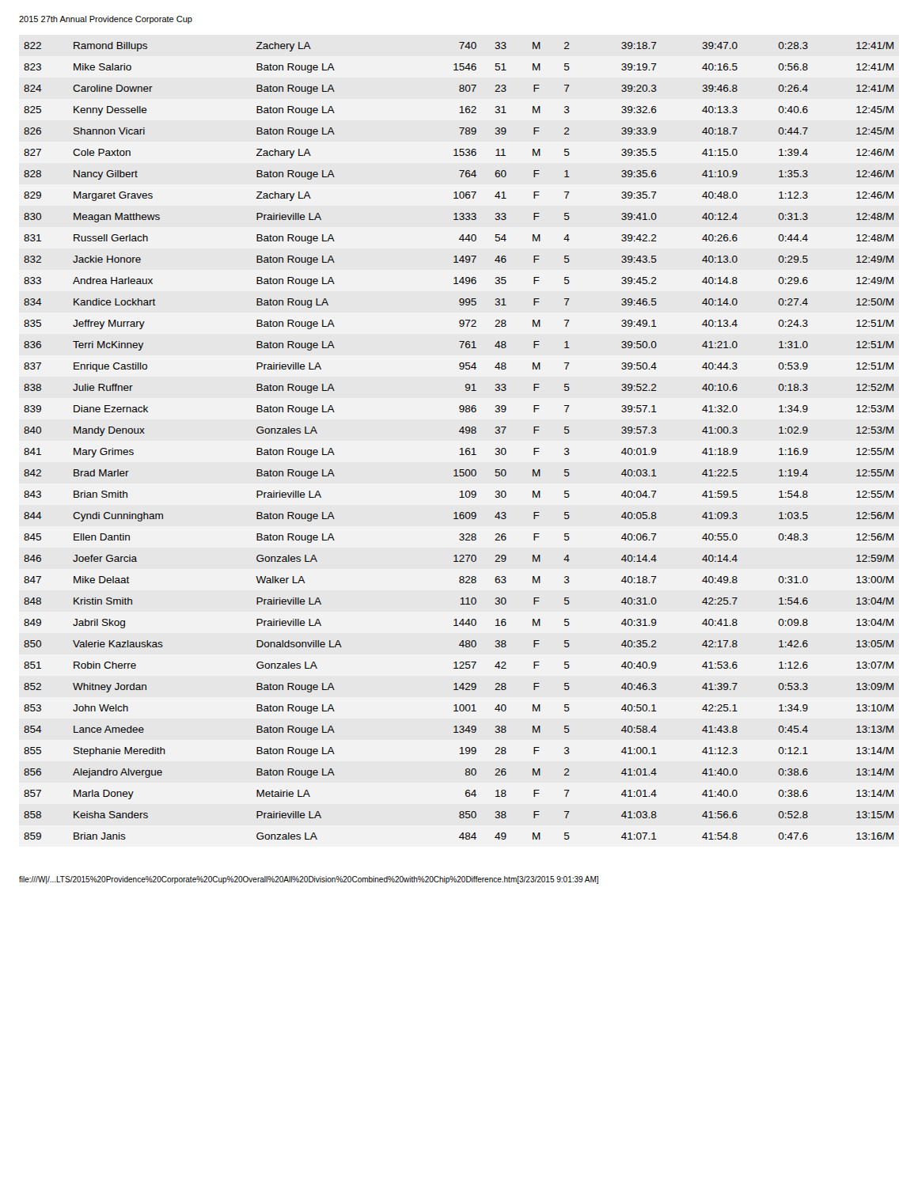2015 27th Annual Providence Corporate Cup
| 822 | Ramond Billups | Zachery LA | 740 | 33 | M | 2 | 39:18.7 | 39:47.0 | 0:28.3 | 12:41/M |
| 823 | Mike Salario | Baton Rouge LA | 1546 | 51 | M | 5 | 39:19.7 | 40:16.5 | 0:56.8 | 12:41/M |
| 824 | Caroline Downer | Baton Rouge LA | 807 | 23 | F | 7 | 39:20.3 | 39:46.8 | 0:26.4 | 12:41/M |
| 825 | Kenny Desselle | Baton Rouge LA | 162 | 31 | M | 3 | 39:32.6 | 40:13.3 | 0:40.6 | 12:45/M |
| 826 | Shannon Vicari | Baton Rouge LA | 789 | 39 | F | 2 | 39:33.9 | 40:18.7 | 0:44.7 | 12:45/M |
| 827 | Cole Paxton | Zachary LA | 1536 | 11 | M | 5 | 39:35.5 | 41:15.0 | 1:39.4 | 12:46/M |
| 828 | Nancy Gilbert | Baton Rouge LA | 764 | 60 | F | 1 | 39:35.6 | 41:10.9 | 1:35.3 | 12:46/M |
| 829 | Margaret Graves | Zachary LA | 1067 | 41 | F | 7 | 39:35.7 | 40:48.0 | 1:12.3 | 12:46/M |
| 830 | Meagan Matthews | Prairieville LA | 1333 | 33 | F | 5 | 39:41.0 | 40:12.4 | 0:31.3 | 12:48/M |
| 831 | Russell Gerlach | Baton Rouge LA | 440 | 54 | M | 4 | 39:42.2 | 40:26.6 | 0:44.4 | 12:48/M |
| 832 | Jackie Honore | Baton Rouge LA | 1497 | 46 | F | 5 | 39:43.5 | 40:13.0 | 0:29.5 | 12:49/M |
| 833 | Andrea Harleaux | Baton Rouge LA | 1496 | 35 | F | 5 | 39:45.2 | 40:14.8 | 0:29.6 | 12:49/M |
| 834 | Kandice Lockhart | Baton Roug LA | 995 | 31 | F | 7 | 39:46.5 | 40:14.0 | 0:27.4 | 12:50/M |
| 835 | Jeffrey Murrary | Baton Rouge LA | 972 | 28 | M | 7 | 39:49.1 | 40:13.4 | 0:24.3 | 12:51/M |
| 836 | Terri McKinney | Baton Rouge LA | 761 | 48 | F | 1 | 39:50.0 | 41:21.0 | 1:31.0 | 12:51/M |
| 837 | Enrique Castillo | Prairieville LA | 954 | 48 | M | 7 | 39:50.4 | 40:44.3 | 0:53.9 | 12:51/M |
| 838 | Julie Ruffner | Baton Rouge LA | 91 | 33 | F | 5 | 39:52.2 | 40:10.6 | 0:18.3 | 12:52/M |
| 839 | Diane Ezernack | Baton Rouge LA | 986 | 39 | F | 7 | 39:57.1 | 41:32.0 | 1:34.9 | 12:53/M |
| 840 | Mandy Denoux | Gonzales LA | 498 | 37 | F | 5 | 39:57.3 | 41:00.3 | 1:02.9 | 12:53/M |
| 841 | Mary Grimes | Baton Rouge LA | 161 | 30 | F | 3 | 40:01.9 | 41:18.9 | 1:16.9 | 12:55/M |
| 842 | Brad Marler | Baton Rouge LA | 1500 | 50 | M | 5 | 40:03.1 | 41:22.5 | 1:19.4 | 12:55/M |
| 843 | Brian Smith | Prairieville LA | 109 | 30 | M | 5 | 40:04.7 | 41:59.5 | 1:54.8 | 12:55/M |
| 844 | Cyndi Cunningham | Baton Rouge LA | 1609 | 43 | F | 5 | 40:05.8 | 41:09.3 | 1:03.5 | 12:56/M |
| 845 | Ellen Dantin | Baton Rouge LA | 328 | 26 | F | 5 | 40:06.7 | 40:55.0 | 0:48.3 | 12:56/M |
| 846 | Joefer Garcia | Gonzales LA | 1270 | 29 | M | 4 | 40:14.4 | 40:14.4 | | 12:59/M |
| 847 | Mike Delaat | Walker LA | 828 | 63 | M | 3 | 40:18.7 | 40:49.8 | 0:31.0 | 13:00/M |
| 848 | Kristin Smith | Prairieville LA | 110 | 30 | F | 5 | 40:31.0 | 42:25.7 | 1:54.6 | 13:04/M |
| 849 | Jabril Skog | Prairieville LA | 1440 | 16 | M | 5 | 40:31.9 | 40:41.8 | 0:09.8 | 13:04/M |
| 850 | Valerie Kazlauskas | Donaldsonville LA | 480 | 38 | F | 5 | 40:35.2 | 42:17.8 | 1:42.6 | 13:05/M |
| 851 | Robin Cherre | Gonzales LA | 1257 | 42 | F | 5 | 40:40.9 | 41:53.6 | 1:12.6 | 13:07/M |
| 852 | Whitney Jordan | Baton Rouge LA | 1429 | 28 | F | 5 | 40:46.3 | 41:39.7 | 0:53.3 | 13:09/M |
| 853 | John Welch | Baton Rouge LA | 1001 | 40 | M | 5 | 40:50.1 | 42:25.1 | 1:34.9 | 13:10/M |
| 854 | Lance Amedee | Baton Rouge LA | 1349 | 38 | M | 5 | 40:58.4 | 41:43.8 | 0:45.4 | 13:13/M |
| 855 | Stephanie Meredith | Baton Rouge LA | 199 | 28 | F | 3 | 41:00.1 | 41:12.3 | 0:12.1 | 13:14/M |
| 856 | Alejandro Alvergue | Baton Rouge LA | 80 | 26 | M | 2 | 41:01.4 | 41:40.0 | 0:38.6 | 13:14/M |
| 857 | Marla Doney | Metairie LA | 64 | 18 | F | 7 | 41:01.4 | 41:40.0 | 0:38.6 | 13:14/M |
| 858 | Keisha Sanders | Prairieville LA | 850 | 38 | F | 7 | 41:03.8 | 41:56.6 | 0:52.8 | 13:15/M |
| 859 | Brian Janis | Gonzales LA | 484 | 49 | M | 5 | 41:07.1 | 41:54.8 | 0:47.6 | 13:16/M |
file:///W|/...LTS/2015%20Providence%20Corporate%20Cup%20Overall%20All%20Division%20Combined%20with%20Chip%20Difference.htm[3/23/2015 9:01:39 AM]